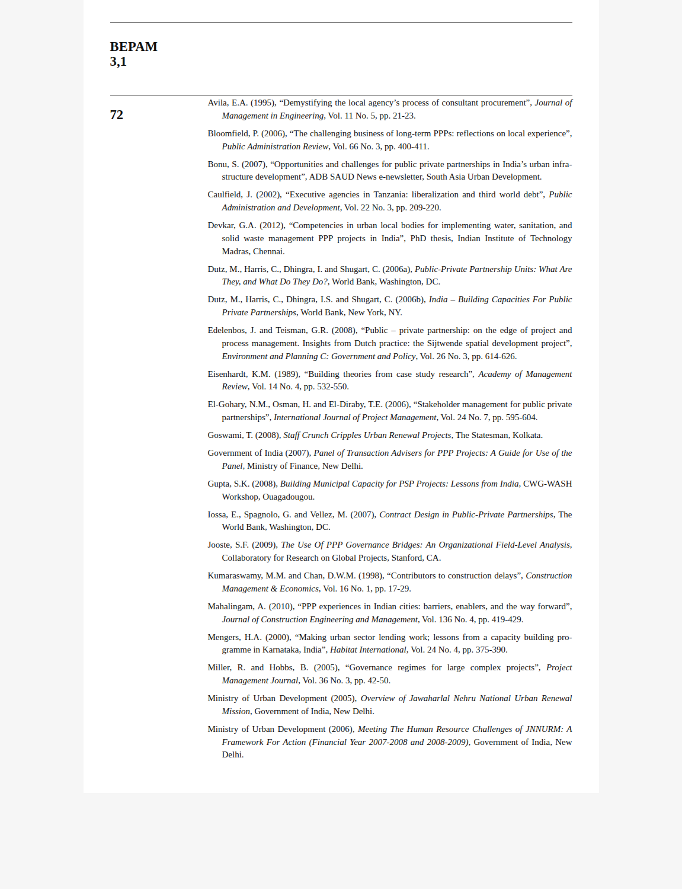BEPAM
3,1
72
Avila, E.A. (1995), “Demystifying the local agency’s process of consultant procurement”, Journal of Management in Engineering, Vol. 11 No. 5, pp. 21-23.
Bloomfield, P. (2006), “The challenging business of long-term PPPs: reflections on local experience”, Public Administration Review, Vol. 66 No. 3, pp. 400-411.
Bonu, S. (2007), “Opportunities and challenges for public private partnerships in India’s urban infrastructure development”, ADB SAUD News e-newsletter, South Asia Urban Development.
Caulfield, J. (2002), “Executive agencies in Tanzania: liberalization and third world debt”, Public Administration and Development, Vol. 22 No. 3, pp. 209-220.
Devkar, G.A. (2012), “Competencies in urban local bodies for implementing water, sanitation, and solid waste management PPP projects in India”, PhD thesis, Indian Institute of Technology Madras, Chennai.
Dutz, M., Harris, C., Dhingra, I. and Shugart, C. (2006a), Public-Private Partnership Units: What Are They, and What Do They Do?, World Bank, Washington, DC.
Dutz, M., Harris, C., Dhingra, I.S. and Shugart, C. (2006b), India – Building Capacities For Public Private Partnerships, World Bank, New York, NY.
Edelenbos, J. and Teisman, G.R. (2008), “Public – private partnership: on the edge of project and process management. Insights from Dutch practice: the Sijtwende spatial development project”, Environment and Planning C: Government and Policy, Vol. 26 No. 3, pp. 614-626.
Eisenhardt, K.M. (1989), “Building theories from case study research”, Academy of Management Review, Vol. 14 No. 4, pp. 532-550.
El-Gohary, N.M., Osman, H. and El-Diraby, T.E. (2006), “Stakeholder management for public private partnerships”, International Journal of Project Management, Vol. 24 No. 7, pp. 595-604.
Goswami, T. (2008), Staff Crunch Cripples Urban Renewal Projects, The Statesman, Kolkata.
Government of India (2007), Panel of Transaction Advisers for PPP Projects: A Guide for Use of the Panel, Ministry of Finance, New Delhi.
Gupta, S.K. (2008), Building Municipal Capacity for PSP Projects: Lessons from India, CWG-WASH Workshop, Ouagadougou.
Iossa, E., Spagnolo, G. and Vellez, M. (2007), Contract Design in Public-Private Partnerships, The World Bank, Washington, DC.
Jooste, S.F. (2009), The Use Of PPP Governance Bridges: An Organizational Field-Level Analysis, Collaboratory for Research on Global Projects, Stanford, CA.
Kumaraswamy, M.M. and Chan, D.W.M. (1998), “Contributors to construction delays”, Construction Management & Economics, Vol. 16 No. 1, pp. 17-29.
Mahalingam, A. (2010), “PPP experiences in Indian cities: barriers, enablers, and the way forward”, Journal of Construction Engineering and Management, Vol. 136 No. 4, pp. 419-429.
Mengers, H.A. (2000), “Making urban sector lending work; lessons from a capacity building programme in Karnataka, India”, Habitat International, Vol. 24 No. 4, pp. 375-390.
Miller, R. and Hobbs, B. (2005), “Governance regimes for large complex projects”, Project Management Journal, Vol. 36 No. 3, pp. 42-50.
Ministry of Urban Development (2005), Overview of Jawaharlal Nehru National Urban Renewal Mission, Government of India, New Delhi.
Ministry of Urban Development (2006), Meeting The Human Resource Challenges of JNNURM: A Framework For Action (Financial Year 2007-2008 and 2008-2009), Government of India, New Delhi.